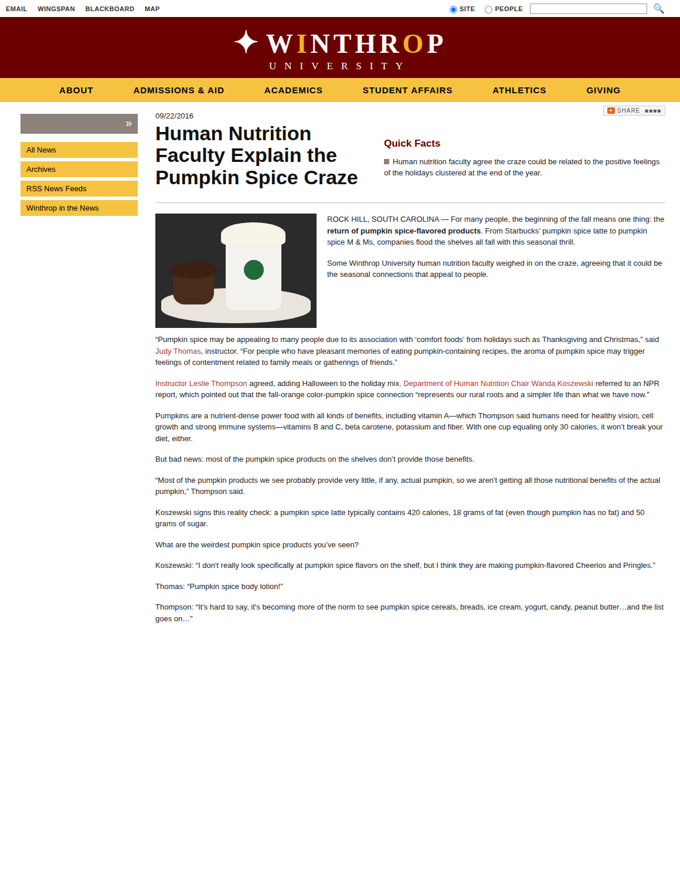EMAIL WINGSPAN BLACKBOARD MAP
SITE PEOPLE 🔍
✦WINTHROP
UNIVERSITY
ABOUT
ADMISSIONS & AID
ACADEMICS
STUDENT AFFAIRS
ATHLETICS
GIVING
All News
Archives
RSS News Feeds
Winthrop in the News
+SHARE ■■■■
09/22/2016
Human Nutrition Faculty Explain the Pumpkin Spice Craze
Quick Facts
Human nutrition faculty agree the craze could be related to the positive feelings of the holidays clustered at the end of the year.
ROCK HILL, SOUTH CAROLINA — For many people, the beginning of the fall means one thing: the return of pumpkin spice-flavored products. From Starbucks’ pumpkin spice latte to pumpkin spice M & Ms, companies flood the shelves all fall with this seasonal thrill.
Some Winthrop University human nutrition faculty weighed in on the craze, agreeing that it could be the seasonal connections that appeal to people.
“Pumpkin spice may be appealing to many people due to its association with ‘comfort foods’ from holidays such as Thanksgiving and Christmas,” said Judy Thomas, instructor. “For people who have pleasant memories of eating pumpkin-containing recipes, the aroma of pumpkin spice may trigger feelings of contentment related to family meals or gatherings of friends.”
Instructor Leslie Thompson agreed, adding Halloween to the holiday mix. Department of Human Nutrition Chair Wanda Koszewski referred to an NPR report, which pointed out that the fall-orange color-pumpkin spice connection “represents our rural roots and a simpler life than what we have now.”
Pumpkins are a nutrient-dense power food with all kinds of benefits, including vitamin A—which Thompson said humans need for healthy vision, cell growth and strong immune systems—vitamins B and C, beta carotene, potassium and fiber. With one cup equaling only 30 calories, it won’t break your diet, either.
But bad news: most of the pumpkin spice products on the shelves don’t provide those benefits.
“Most of the pumpkin products we see probably provide very little, if any, actual pumpkin, so we aren't getting all those nutritional benefits of the actual pumpkin,” Thompson said.
Koszewski signs this reality check: a pumpkin spice latte typically contains 420 calories, 18 grams of fat (even though pumpkin has no fat) and 50 grams of sugar.
What are the weirdest pumpkin spice products you’ve seen?
Koszewski: “I don't really look specifically at pumpkin spice flavors on the shelf, but I think they are making pumpkin-flavored Cheerios and Pringles.”
Thomas: “Pumpkin spice body lotion!”
Thompson: “It's hard to say, it's becoming more of the norm to see pumpkin spice cereals, breads, ice cream, yogurt, candy, peanut butter…and the list goes on…”